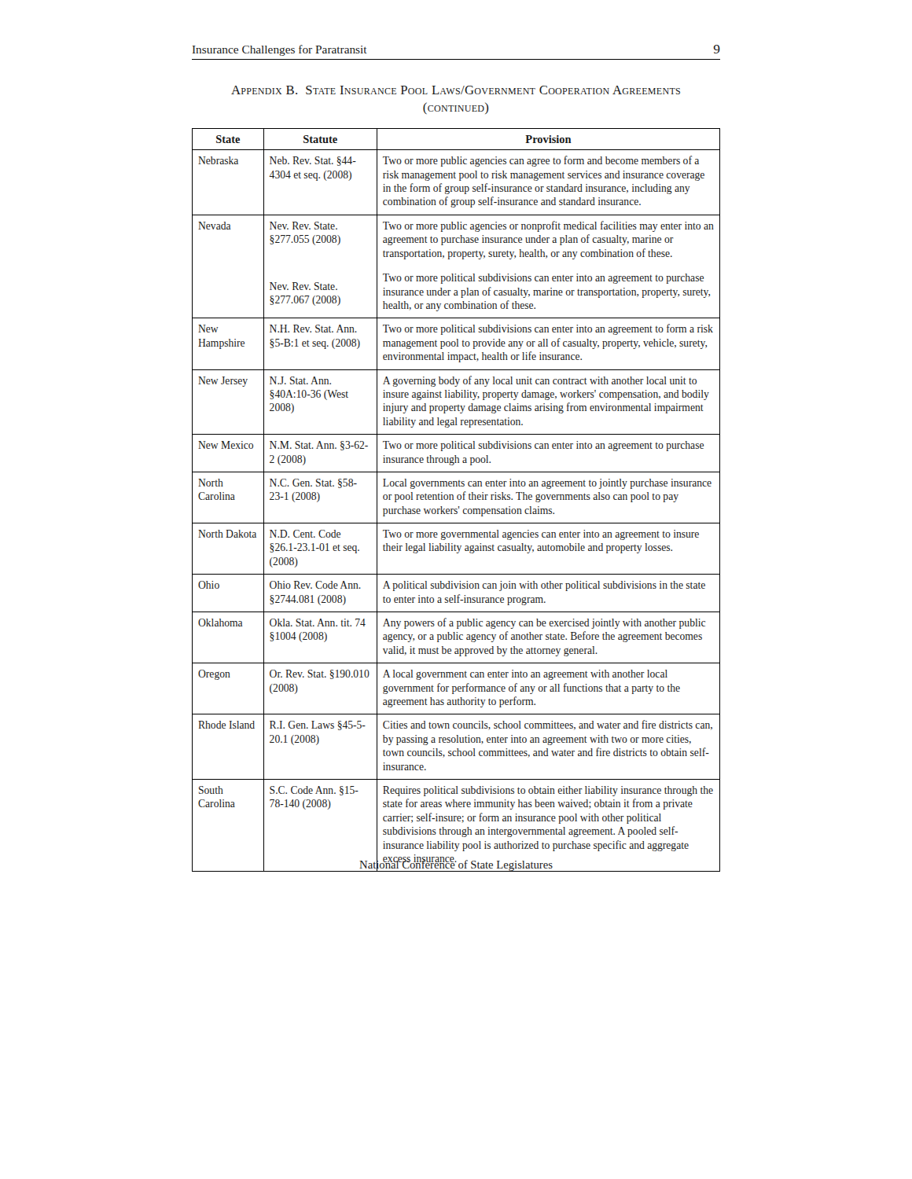Insurance Challenges for Paratransit 9
Appendix B. State Insurance Pool Laws/Government Cooperation Agreements (continued)
| State | Statute | Provision |
| --- | --- | --- |
| Nebraska | Neb. Rev. Stat. §44-4304 et seq. (2008) | Two or more public agencies can agree to form and become members of a risk management pool to risk management services and insurance coverage in the form of group self-insurance or standard insurance, including any combination of group self-insurance and standard insurance. |
| Nevada | Nev. Rev. State. §277.055 (2008) Nev. Rev. State. §277.067 (2008) | Two or more public agencies or nonprofit medical facilities may enter into an agreement to purchase insurance under a plan of casualty, marine or transportation, property, surety, health, or any combination of these. Two or more political subdivisions can enter into an agreement to purchase insurance under a plan of casualty, marine or transportation, property, surety, health, or any combination of these. |
| New Hampshire | N.H. Rev. Stat. Ann. §5-B:1 et seq. (2008) | Two or more political subdivisions can enter into an agreement to form a risk management pool to provide any or all of casualty, property, vehicle, surety, environmental impact, health or life insurance. |
| New Jersey | N.J. Stat. Ann. §40A:10-36 (West 2008) | A governing body of any local unit can contract with another local unit to insure against liability, property damage, workers' compensation, and bodily injury and property damage claims arising from environmental impairment liability and legal representation. |
| New Mexico | N.M. Stat. Ann. §3-62-2 (2008) | Two or more political subdivisions can enter into an agreement to purchase insurance through a pool. |
| North Carolina | N.C. Gen. Stat. §58-23-1 (2008) | Local governments can enter into an agreement to jointly purchase insurance or pool retention of their risks. The governments also can pool to pay purchase workers' compensation claims. |
| North Dakota | N.D. Cent. Code §26.1-23.1-01 et seq. (2008) | Two or more governmental agencies can enter into an agreement to insure their legal liability against casualty, automobile and property losses. |
| Ohio | Ohio Rev. Code Ann. §2744.081 (2008) | A political subdivision can join with other political subdivisions in the state to enter into a self-insurance program. |
| Oklahoma | Okla. Stat. Ann. tit. 74 §1004 (2008) | Any powers of a public agency can be exercised jointly with another public agency, or a public agency of another state. Before the agreement becomes valid, it must be approved by the attorney general. |
| Oregon | Or. Rev. Stat. §190.010 (2008) | A local government can enter into an agreement with another local government for performance of any or all functions that a party to the agreement has authority to perform. |
| Rhode Island | R.I. Gen. Laws §45-5-20.1 (2008) | Cities and town councils, school committees, and water and fire districts can, by passing a resolution, enter into an agreement with two or more cities, town councils, school committees, and water and fire districts to obtain self-insurance. |
| South Carolina | S.C. Code Ann. §15-78-140 (2008) | Requires political subdivisions to obtain either liability insurance through the state for areas where immunity has been waived; obtain it from a private carrier; self-insure; or form an insurance pool with other political subdivisions through an intergovernmental agreement. A pooled self-insurance liability pool is authorized to purchase specific and aggregate excess insurance. |
National Conference of State Legislatures